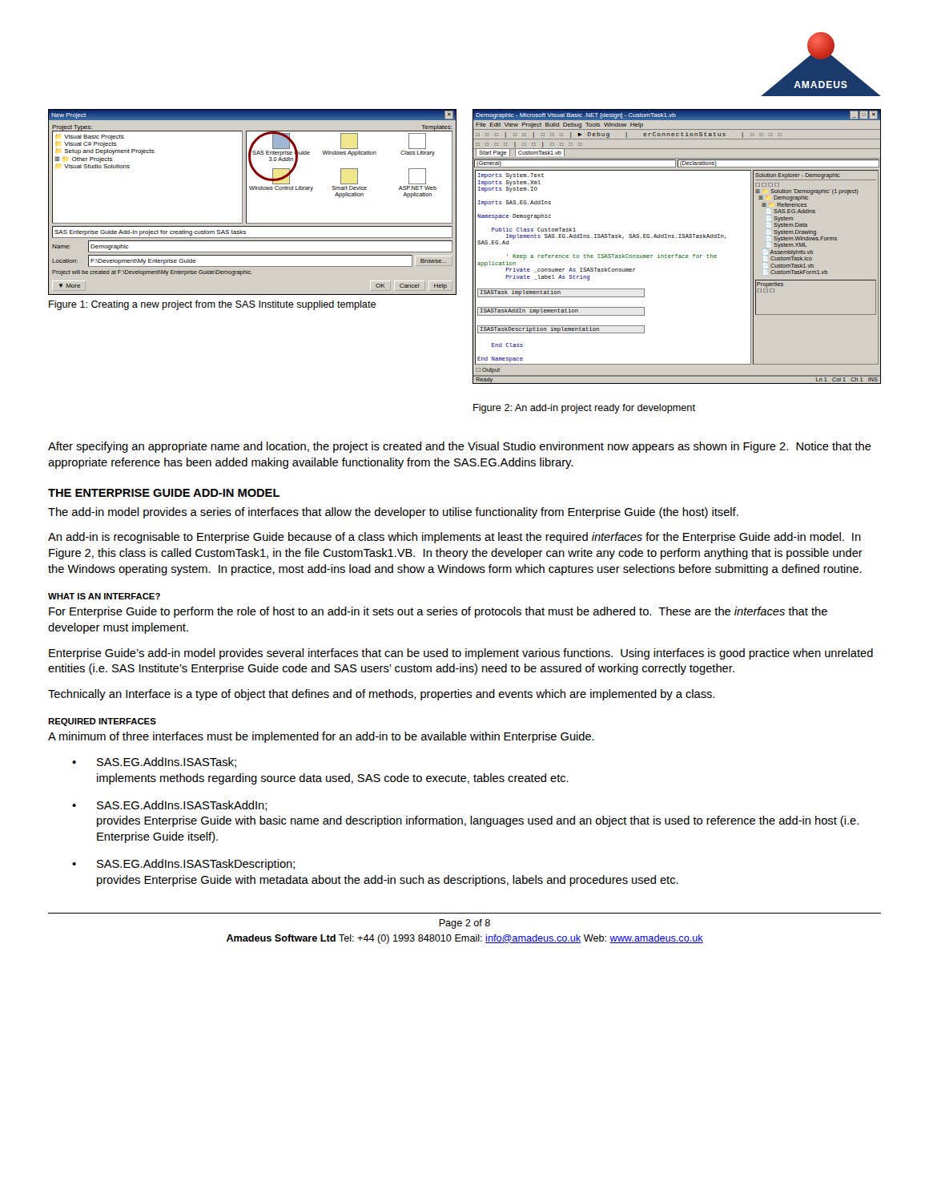AMADEUS
New Project ✕
Project Types: Templates:
📁 Visual Basic Projects
📁 Visual C# Projects
📁 Setup and Deployment Projects
⊞ 📁 Other Projects
📁 Visual Studio Solutions
SAS Enterprise Guide 3.0 AddIn
Windows Application
Class Library
Windows Control Library
Smart Device Application
ASP.NET Web Application
SAS Enterprise Guide Add-In project for creating custom SAS tasks
Name:
Location: Browse...
Project will be created at F:\Development\My Enterprise Guide\Demographic.
▼ More OK Cancel Help
Figure 1: Creating a new project from the SAS Institute supplied template
Demographic - Microsoft Visual Basic .NET [design] - CustomTask1.vb _□✕
File Edit View Project Build Debug Tools Window Help
☐ ☐ ☐ | ☐ ☐ | ☐ ☐ ☐ | ▶ Debug | erConnectionStatus | ☐ ☐ ☐ ☐
☐ ☐ ☐ ☐ | ☐ ☐ | ☐ ☐ ☐ ☐
Start Page CustomTask1.vb
(General)
(Declarations)
Imports System.Text
Imports System.Xml
Imports System.IO
Imports SAS.EG.AddIns
Namespace Demographic
Public Class CustomTask1
Implements SAS.EG.AddIns.ISASTask, SAS.EG.AddIns.ISASTaskAddIn, SAS.EG.Ad
' Keep a reference to the ISASTaskConsumer interface for the application
Private _consumer As ISASTaskConsumer
Private _label As String
ISASTask implementation
ISASTaskAddIn implementation
ISASTaskDescription implementation
End Class
End Namespace
Solution Explorer - Demographic
☐ ☐ ☐ ☐
⊞ 📁 Solution 'Demographic' (1 project)
⊞ 📁 Demographic
⊞ 📁 References
📄 SAS.EG.AddIns
📄 System
📄 System.Data
📄 System.Drawing
📄 System.Windows.Forms
📄 System.XML
📄 AssemblyInfo.vb
📄 CustomTask.ico
📄 CustomTask1.vb
📄 CustomTaskForm1.vb
Properties
☐ ☐ ☐
☐ Output
Ready Ln 1 Col 1 Ch 1 INS
Figure 2: An add-in project ready for development
After specifying an appropriate name and location, the project is created and the Visual Studio environment now appears as shown in Figure 2. Notice that the appropriate reference has been added making available functionality from the SAS.EG.Addins library.
THE ENTERPRISE GUIDE ADD-IN MODEL
The add-in model provides a series of interfaces that allow the developer to utilise functionality from Enterprise Guide (the host) itself.
An add-in is recognisable to Enterprise Guide because of a class which implements at least the required interfaces for the Enterprise Guide add-in model. In Figure 2, this class is called CustomTask1, in the file CustomTask1.VB. In theory the developer can write any code to perform anything that is possible under the Windows operating system. In practice, most add-ins load and show a Windows form which captures user selections before submitting a defined routine.
WHAT IS AN INTERFACE?
For Enterprise Guide to perform the role of host to an add-in it sets out a series of protocols that must be adhered to. These are the interfaces that the developer must implement.
Enterprise Guide’s add-in model provides several interfaces that can be used to implement various functions. Using interfaces is good practice when unrelated entities (i.e. SAS Institute’s Enterprise Guide code and SAS users’ custom add-ins) need to be assured of working correctly together.
Technically an Interface is a type of object that defines and of methods, properties and events which are implemented by a class.
REQUIRED INTERFACES
A minimum of three interfaces must be implemented for an add-in to be available within Enterprise Guide.
SAS.EG.AddIns.ISASTask;
implements methods regarding source data used, SAS code to execute, tables created etc.
SAS.EG.AddIns.ISASTaskAddIn;
provides Enterprise Guide with basic name and description information, languages used and an object that is used to reference the add-in host (i.e. Enterprise Guide itself).
SAS.EG.AddIns.ISASTaskDescription;
provides Enterprise Guide with metadata about the add-in such as descriptions, labels and procedures used etc.
Page 2 of 8
Amadeus Software Ltd Tel: +44 (0) 1993 848010 Email: info@amadeus.co.uk Web: www.amadeus.co.uk